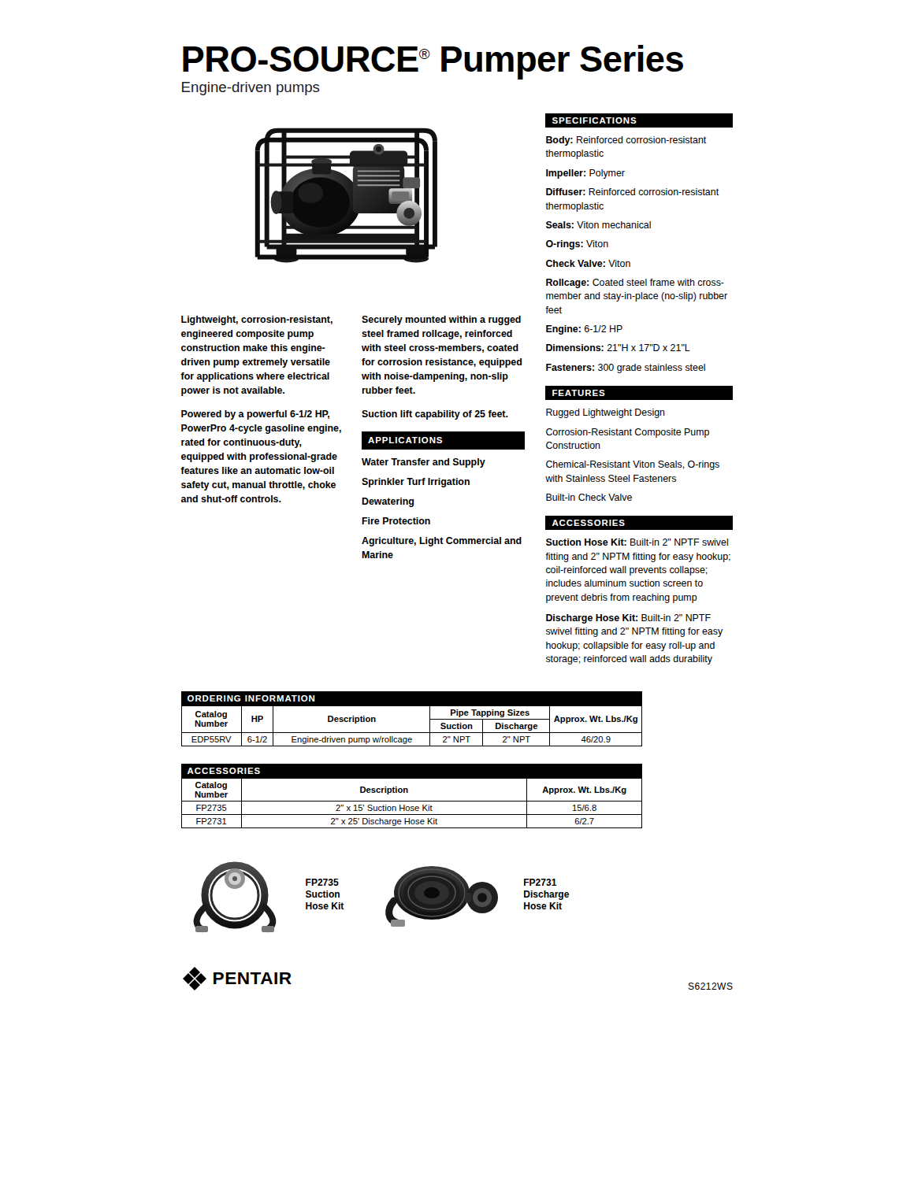PRO-SOURCE® Pumper Series
Engine-driven pumps
Lightweight, corrosion-resistant, engineered composite pump construction make this engine-driven pump extremely versatile for applications where electrical power is not available.
Powered by a powerful 6-1/2 HP, PowerPro 4-cycle gasoline engine, rated for continuous-duty, equipped with professional-grade features like an automatic low-oil safety cut, manual throttle, choke and shut-off controls.
Securely mounted within a rugged steel framed rollcage, reinforced with steel cross-members, coated for corrosion resistance, equipped with noise-dampening, non-slip rubber feet.
Suction lift capability of 25 feet.
Applications
Water Transfer and Supply
Sprinkler Turf Irrigation
Dewatering
Fire Protection
Agriculture, Light Commercial and Marine
Specifications
Body: Reinforced corrosion-resistant thermoplastic
Impeller: Polymer
Diffuser: Reinforced corrosion-resistant thermoplastic
Seals: Viton mechanical
O-rings: Viton
Check Valve: Viton
Rollcage: Coated steel frame with cross-member and stay-in-place (no-slip) rubber feet
Engine: 6-1/2 HP
Dimensions: 21"H x 17"D x 21"L
Fasteners: 300 grade stainless steel
Features
Rugged Lightweight Design
Corrosion-Resistant Composite Pump Construction
Chemical-Resistant Viton Seals, O-rings with Stainless Steel Fasteners
Built-in Check Valve
Accessories
Suction Hose Kit: Built-in 2" NPTF swivel fitting and 2" NPTM fitting for easy hookup; coil-reinforced wall prevents collapse; includes aluminum suction screen to prevent debris from reaching pump
Discharge Hose Kit: Built-in 2" NPTF swivel fitting and 2" NPTM fitting for easy hookup; collapsible for easy roll-up and storage; reinforced wall adds durability
Ordering Information
| Catalog Number | HP | Description | Pipe Tapping Sizes | Approx. Wt. Lbs./Kg |
| --- | --- | --- | --- | --- |
| Suction | Discharge |
| EDP55RV | 6-1/2 | Engine-driven pump w/rollcage | 2" NPT | 2" NPT | 46/20.9 |
Accessories
| Catalog Number | Description | Approx. Wt. Lbs./Kg |
| --- | --- | --- |
| FP2735 | 2" x 15' Suction Hose Kit | 15/6.8 |
| FP2731 | 2" x 25' Discharge Hose Kit | 6/2.7 |
FP2735
Suction
Hose Kit
FP2731
Discharge
Hose Kit
PENTAIR
S6212WS